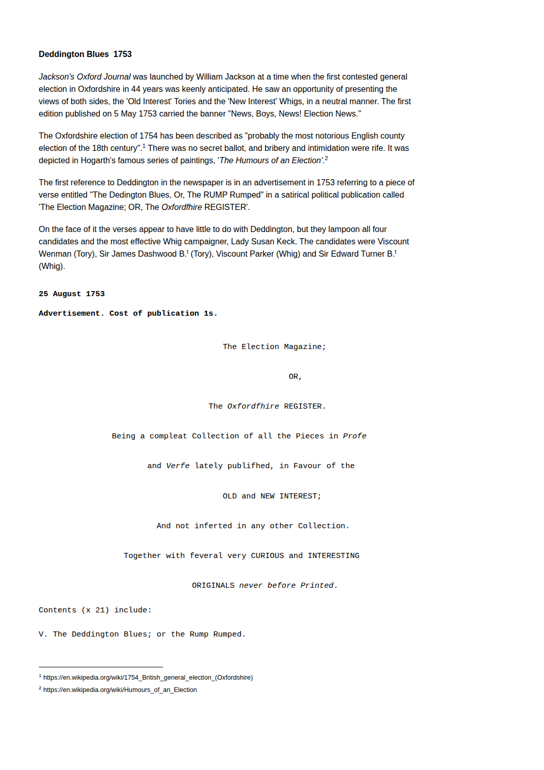Deddington Blues 1753
Jackson's Oxford Journal was launched by William Jackson at a time when the first contested general election in Oxfordshire in 44 years was keenly anticipated. He saw an opportunity of presenting the views of both sides, the 'Old Interest' Tories and the 'New Interest' Whigs, in a neutral manner. The first edition published on 5 May 1753 carried the banner "News, Boys, News! Election News."
The Oxfordshire election of 1754 has been described as "probably the most notorious English county election of the 18th century".1 There was no secret ballot, and bribery and intimidation were rife. It was depicted in Hogarth's famous series of paintings, 'The Humours of an Election'.2
The first reference to Deddington in the newspaper is in an advertisement in 1753 referring to a piece of verse entitled "The Dedington Blues, Or, The RUMP Rumped" in a satirical political publication called 'The Election Magazine; OR, The Oxfordfhire REGISTER'.
On the face of it the verses appear to have little to do with Deddington, but they lampoon all four candidates and the most effective Whig campaigner, Lady Susan Keck. The candidates were Viscount Wenman (Tory), Sir James Dashwood B.t (Tory), Viscount Parker (Whig) and Sir Edward Turner B.t (Whig).
25 August 1753
Advertisement. Cost of publication 1s.
The Election Magazine; OR, The Oxfordfhire REGISTER. Being a compleat Collection of all the Pieces in Profe and Verfe lately publifhed, in Favour of the OLD and NEW INTEREST; And not inferted in any other Collection. Together with feveral very CURIOUS and INTERESTING ORIGINALS never before Printed.
Contents (x 21) include:
V. The Deddington Blues; or the Rump Rumped.
1 https://en.wikipedia.org/wiki/1754_British_general_election_(Oxfordshire)
2 https://en.wikipedia.org/wiki/Humours_of_an_Election